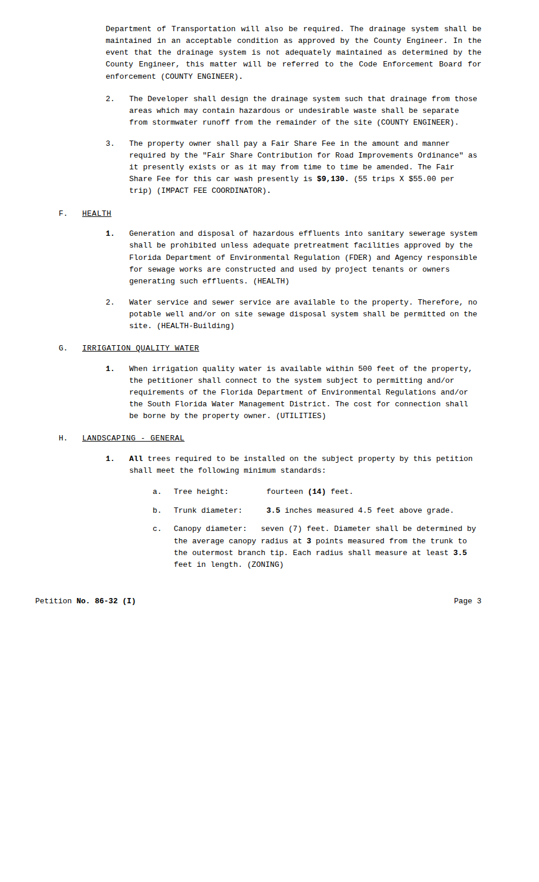Department of Transportation will also be required. The drainage system shall be maintained in an acceptable condition as approved by the County Engineer. In the event that the drainage system is not adequately maintained as determined by the County Engineer, this matter will be referred to the Code Enforcement Board for enforcement (COUNTY ENGINEER).
2. The Developer shall design the drainage system such that drainage from those areas which may contain hazardous or undesirable waste shall be separate from stormwater runoff from the remainder of the site (COUNTY ENGINEER).
3. The property owner shall pay a Fair Share Fee in the amount and manner required by the "Fair Share Contribution for Road Improvements Ordinance" as it presently exists or as it may from time to time be amended. The Fair Share Fee for this car wash presently is $9,130. (55 trips X $55.00 per trip) (IMPACT FEE COORDINATOR).
F. HEALTH
1. Generation and disposal of hazardous effluents into sanitary sewerage system shall be prohibited unless adequate pretreatment facilities approved by the Florida Department of Environmental Regulation (FDER) and Agency responsible for sewage works are constructed and used by project tenants or owners generating such effluents. (HEALTH)
2. Water service and sewer service are available to the property. Therefore, no potable well and/or on site sewage disposal system shall be permitted on the site. (HEALTH-Building)
G. IRRIGATION QUALITY WATER
1. When irrigation quality water is available within 500 feet of the property, the petitioner shall connect to the system subject to permitting and/or requirements of the Florida Department of Environmental Regulations and/or the South Florida Water Management District. The cost for connection shall be borne by the property owner. (UTILITIES)
H. LANDSCAPING - GENERAL
1. All trees required to be installed on the subject property by this petition shall meet the following minimum standards:
a. Tree height: fourteen (14) feet.
b. Trunk diameter: 3.5 inches measured 4.5 feet above grade.
c. Canopy diameter: seven (7) feet. Diameter shall be determined by the average canopy radius at 3 points measured from the trunk to the outermost branch tip. Each radius shall measure at least 3.5 feet in length. (ZONING)
Petition No. 86-32 (I) Page 3